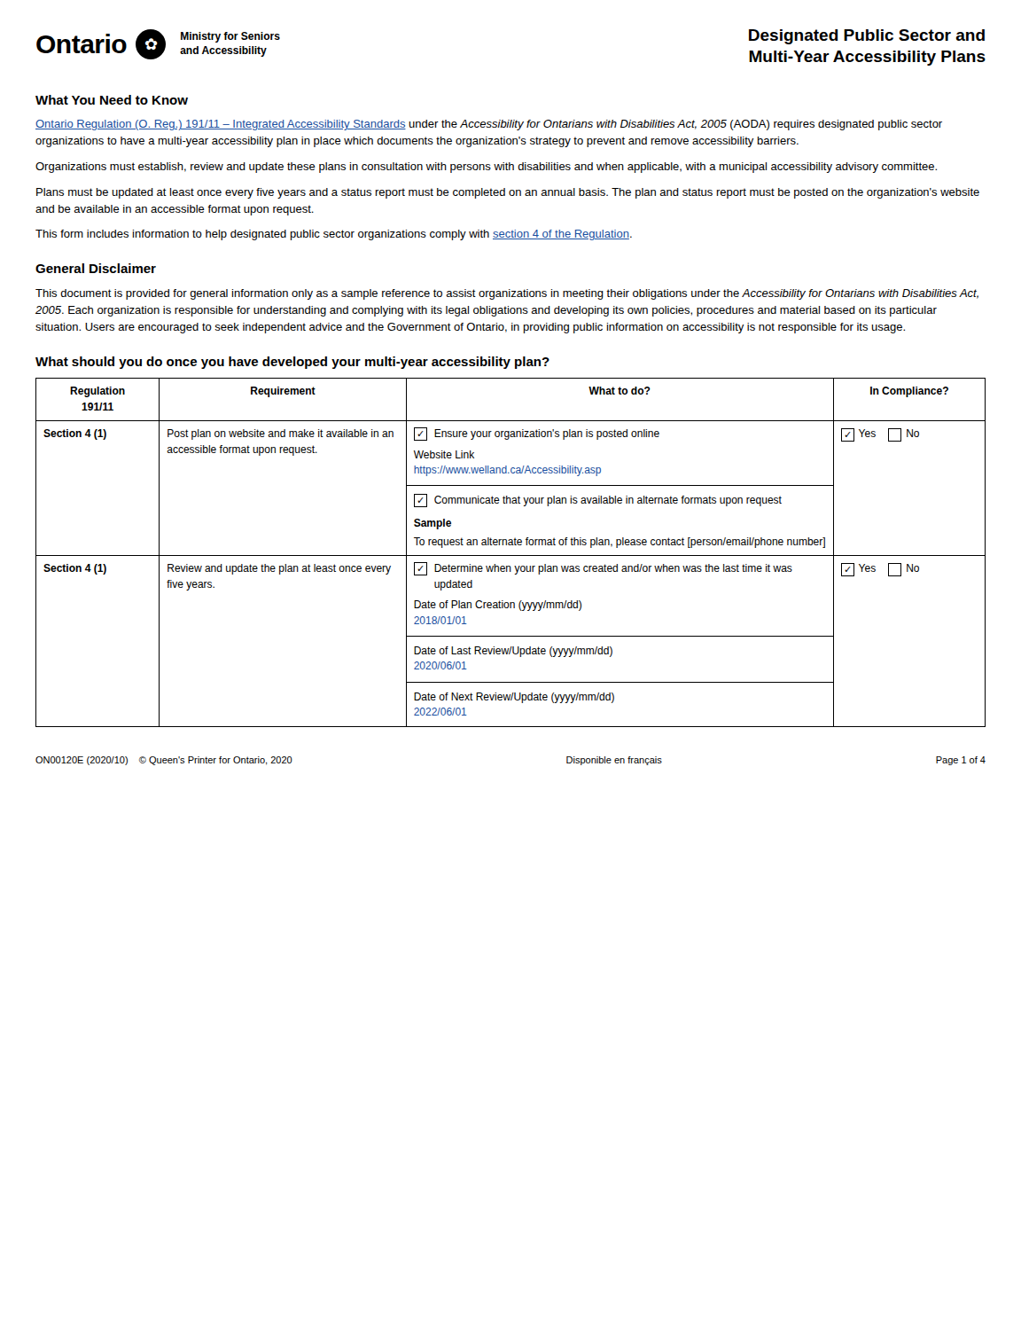Ontario ✿ Ministry for Seniors
and Accessibility
Designated Public Sector and
Multi-Year Accessibility Plans
What You Need to Know
Ontario Regulation (O. Reg.) 191/11 – Integrated Accessibility Standards under the Accessibility for Ontarians with Disabilities Act, 2005 (AODA) requires designated public sector organizations to have a multi-year accessibility plan in place which documents the organization's strategy to prevent and remove accessibility barriers.
Organizations must establish, review and update these plans in consultation with persons with disabilities and when applicable, with a municipal accessibility advisory committee.
Plans must be updated at least once every five years and a status report must be completed on an annual basis. The plan and status report must be posted on the organization's website and be available in an accessible format upon request.
This form includes information to help designated public sector organizations comply with section 4 of the Regulation.
General Disclaimer
This document is provided for general information only as a sample reference to assist organizations in meeting their obligations under the Accessibility for Ontarians with Disabilities Act, 2005. Each organization is responsible for understanding and complying with its legal obligations and developing its own policies, procedures and material based on its particular situation. Users are encouraged to seek independent advice and the Government of Ontario, in providing public information on accessibility is not responsible for its usage.
What should you do once you have developed your multi-year accessibility plan?
| Regulation 191/11 | Requirement | What to do? | In Compliance? |
| --- | --- | --- | --- |
| Section 4 (1) | Post plan on website and make it available in an accessible format upon request. | ✓ Ensure your organization's plan is posted online Website Link https://www.welland.ca/Accessibility.asp ✓ Communicate that your plan is available in alternate formats upon request Sample To request an alternate format of this plan, please contact [person/email/phone number] | ✓ Yes No |
| Section 4 (1) | Review and update the plan at least once every five years. | ✓ Determine when your plan was created and/or when was the last time it was updated Date of Plan Creation (yyyy/mm/dd) 2018/01/01 Date of Last Review/Update (yyyy/mm/dd) 2020/06/01 Date of Next Review/Update (yyyy/mm/dd) 2022/06/01 | ✓ Yes No |
ON00120E (2020/10) © Queen's Printer for Ontario, 2020
Disponible en français
Page 1 of 4